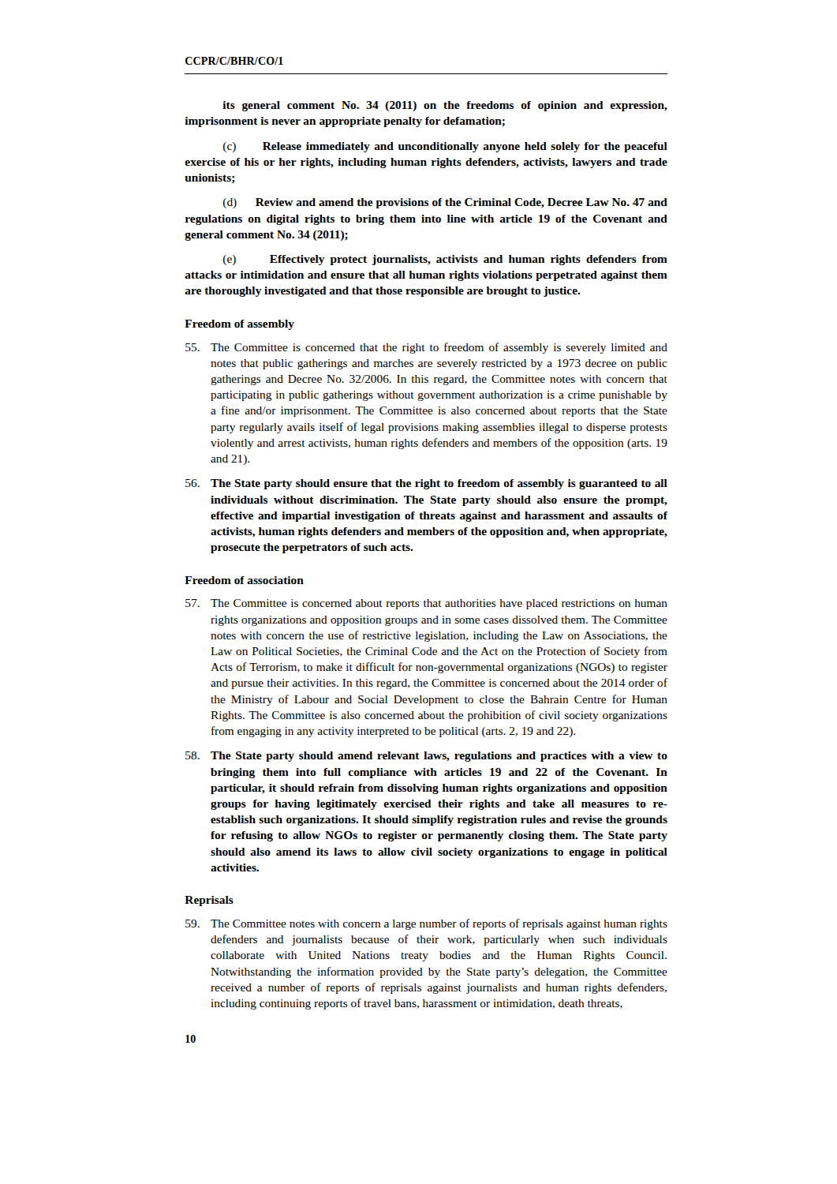CCPR/C/BHR/CO/1
its general comment No. 34 (2011) on the freedoms of opinion and expression, imprisonment is never an appropriate penalty for defamation;
(c) Release immediately and unconditionally anyone held solely for the peaceful exercise of his or her rights, including human rights defenders, activists, lawyers and trade unionists;
(d) Review and amend the provisions of the Criminal Code, Decree Law No. 47 and regulations on digital rights to bring them into line with article 19 of the Covenant and general comment No. 34 (2011);
(e) Effectively protect journalists, activists and human rights defenders from attacks or intimidation and ensure that all human rights violations perpetrated against them are thoroughly investigated and that those responsible are brought to justice.
Freedom of assembly
55. The Committee is concerned that the right to freedom of assembly is severely limited and notes that public gatherings and marches are severely restricted by a 1973 decree on public gatherings and Decree No. 32/2006. In this regard, the Committee notes with concern that participating in public gatherings without government authorization is a crime punishable by a fine and/or imprisonment. The Committee is also concerned about reports that the State party regularly avails itself of legal provisions making assemblies illegal to disperse protests violently and arrest activists, human rights defenders and members of the opposition (arts. 19 and 21).
56. The State party should ensure that the right to freedom of assembly is guaranteed to all individuals without discrimination. The State party should also ensure the prompt, effective and impartial investigation of threats against and harassment and assaults of activists, human rights defenders and members of the opposition and, when appropriate, prosecute the perpetrators of such acts.
Freedom of association
57. The Committee is concerned about reports that authorities have placed restrictions on human rights organizations and opposition groups and in some cases dissolved them. The Committee notes with concern the use of restrictive legislation, including the Law on Associations, the Law on Political Societies, the Criminal Code and the Act on the Protection of Society from Acts of Terrorism, to make it difficult for non-governmental organizations (NGOs) to register and pursue their activities. In this regard, the Committee is concerned about the 2014 order of the Ministry of Labour and Social Development to close the Bahrain Centre for Human Rights. The Committee is also concerned about the prohibition of civil society organizations from engaging in any activity interpreted to be political (arts. 2, 19 and 22).
58. The State party should amend relevant laws, regulations and practices with a view to bringing them into full compliance with articles 19 and 22 of the Covenant. In particular, it should refrain from dissolving human rights organizations and opposition groups for having legitimately exercised their rights and take all measures to re-establish such organizations. It should simplify registration rules and revise the grounds for refusing to allow NGOs to register or permanently closing them. The State party should also amend its laws to allow civil society organizations to engage in political activities.
Reprisals
59. The Committee notes with concern a large number of reports of reprisals against human rights defenders and journalists because of their work, particularly when such individuals collaborate with United Nations treaty bodies and the Human Rights Council. Notwithstanding the information provided by the State party’s delegation, the Committee received a number of reports of reprisals against journalists and human rights defenders, including continuing reports of travel bans, harassment or intimidation, death threats,
10